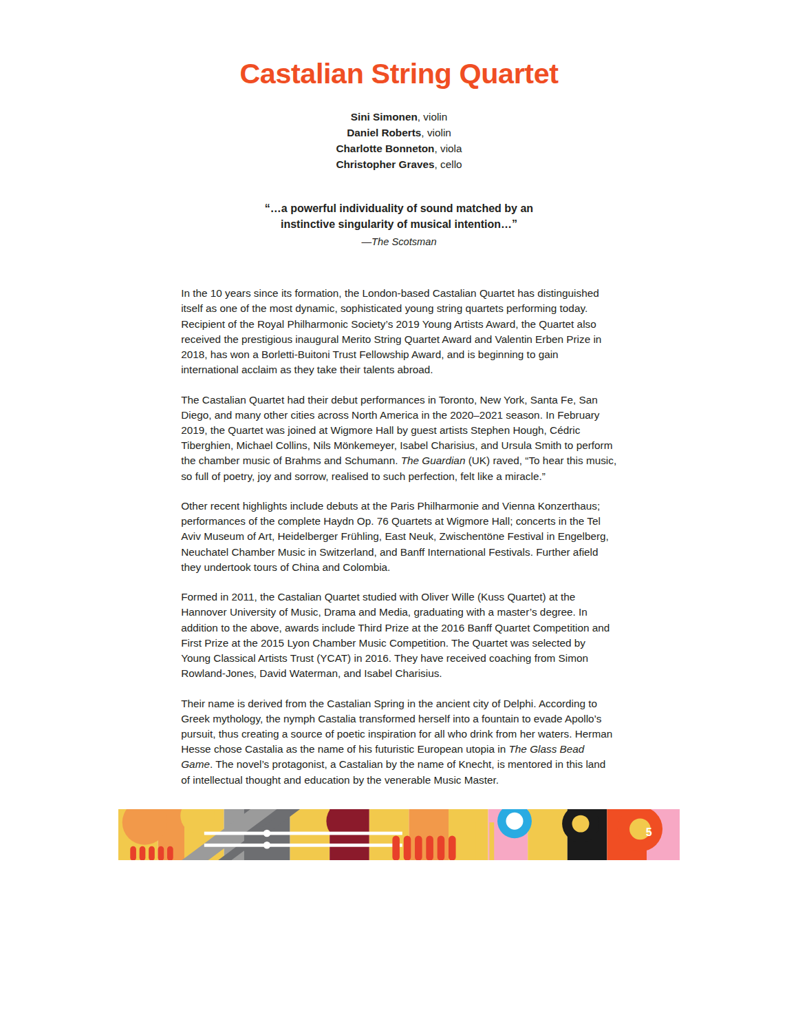Castalian String Quartet
Sini Simonen, violin
Daniel Roberts, violin
Charlotte Bonneton, viola
Christopher Graves, cello
“…a powerful individuality of sound matched by an
instinctive singularity of musical intention…” —The Scotsman
In the 10 years since its formation, the London-based Castalian Quartet has distinguished itself as one of the most dynamic, sophisticated young string quartets performing today. Recipient of the Royal Philharmonic Society’s 2019 Young Artists Award, the Quartet also received the prestigious inaugural Merito String Quartet Award and Valentin Erben Prize in 2018, has won a Borletti-Buitoni Trust Fellowship Award, and is beginning to gain international acclaim as they take their talents abroad.
The Castalian Quartet had their debut performances in Toronto, New York, Santa Fe, San Diego, and many other cities across North America in the 2020–2021 season. In February 2019, the Quartet was joined at Wigmore Hall by guest artists Stephen Hough, Cédric Tiberghien, Michael Collins, Nils Mönkemeyer, Isabel Charisius, and Ursula Smith to perform the chamber music of Brahms and Schumann. The Guardian (UK) raved, “To hear this music, so full of poetry, joy and sorrow, realised to such perfection, felt like a miracle.”
Other recent highlights include debuts at the Paris Philharmonie and Vienna Konzerthaus; performances of the complete Haydn Op. 76 Quartets at Wigmore Hall; concerts in the Tel Aviv Museum of Art, Heidelberger Frühling, East Neuk, Zwischentöne Festival in Engelberg, Neuchatel Chamber Music in Switzerland, and Banff International Festivals. Further afield they undertook tours of China and Colombia.
Formed in 2011, the Castalian Quartet studied with Oliver Wille (Kuss Quartet) at the Hannover University of Music, Drama and Media, graduating with a master’s degree. In addition to the above, awards include Third Prize at the 2016 Banff Quartet Competition and First Prize at the 2015 Lyon Chamber Music Competition. The Quartet was selected by Young Classical Artists Trust (YCAT) in 2016. They have received coaching from Simon Rowland-Jones, David Waterman, and Isabel Charisius.
Their name is derived from the Castalian Spring in the ancient city of Delphi. According to Greek mythology, the nymph Castalia transformed herself into a fountain to evade Apollo’s pursuit, thus creating a source of poetic inspiration for all who drink from her waters. Herman Hesse chose Castalia as the name of his futuristic European utopia in The Glass Bead Game. The novel’s protagonist, a Castalian by the name of Knecht, is mentored in this land of intellectual thought and education by the venerable Music Master.
5